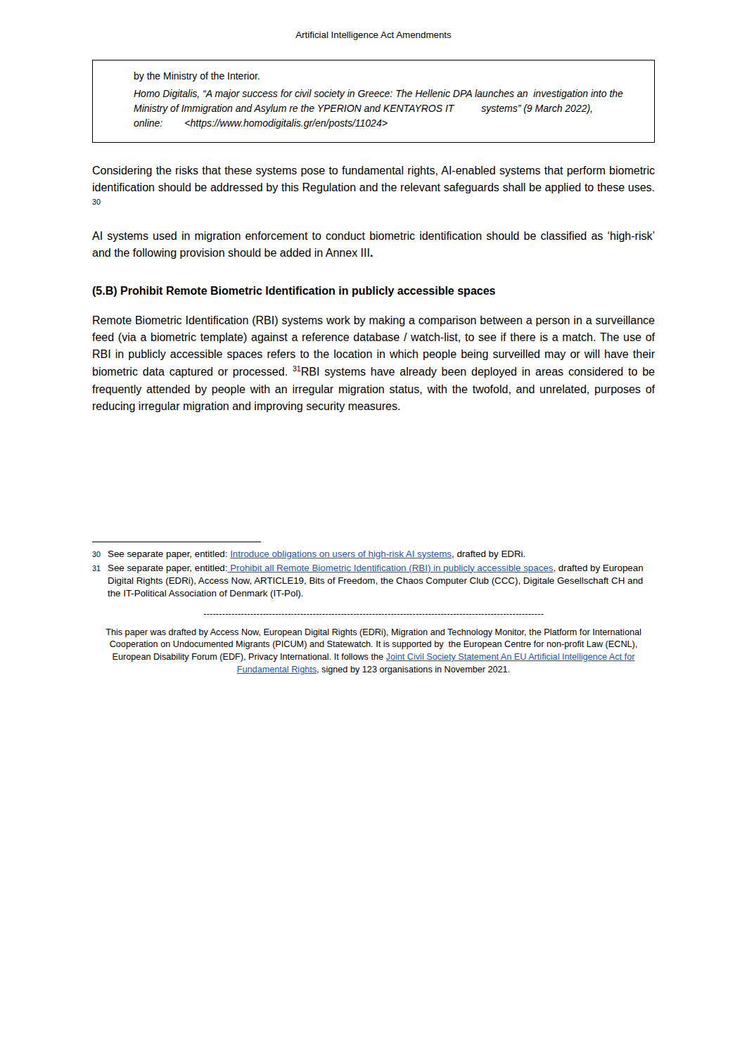Artificial Intelligence Act Amendments
by the Ministry of the Interior.
Homo Digitalis, “A major success for civil society in Greece: The Hellenic DPA launches an investigation into the Ministry of Immigration and Asylum re the YPERION and KENTAYROS IT systems” (9 March 2022), online: <https://www.homodigitalis.gr/en/posts/11024>
Considering the risks that these systems pose to fundamental rights, AI-enabled systems that perform biometric identification should be addressed by this Regulation and the relevant safeguards shall be applied to these uses. 30
AI systems used in migration enforcement to conduct biometric identification should be classified as ‘high-risk’ and the following provision should be added in Annex III.
(5.B) Prohibit Remote Biometric Identification in publicly accessible spaces
Remote Biometric Identification (RBI) systems work by making a comparison between a person in a surveillance feed (via a biometric template) against a reference database / watch-list, to see if there is a match. The use of RBI in publicly accessible spaces refers to the location in which people being surveilled may or will have their biometric data captured or processed. 31RBI systems have already been deployed in areas considered to be frequently attended by people with an irregular migration status, with the twofold, and unrelated, purposes of reducing irregular migration and improving security measures.
30
See separate paper, entitled: Introduce obligations on users of high-risk AI systems, drafted by EDRi.
31
See separate paper, entitled: Prohibit all Remote Biometric Identification (RBI) in publicly accessible spaces, drafted by European Digital Rights (EDRi), Access Now, ARTICLE19, Bits of Freedom, the Chaos Computer Club (CCC), Digitale Gesellschaft CH and the IT-Political Association of Denmark (IT-Pol).
-------------------------------------------------------------------------------------------------------------
This paper was drafted by Access Now, European Digital Rights (EDRi), Migration and Technology Monitor, the Platform for International Cooperation on Undocumented Migrants (PICUM) and Statewatch. It is supported by the European Centre for non-profit Law (ECNL), European Disability Forum (EDF), Privacy International. It follows the Joint Civil Society Statement An EU Artificial Intelligence Act for Fundamental Rights, signed by 123 organisations in November 2021.